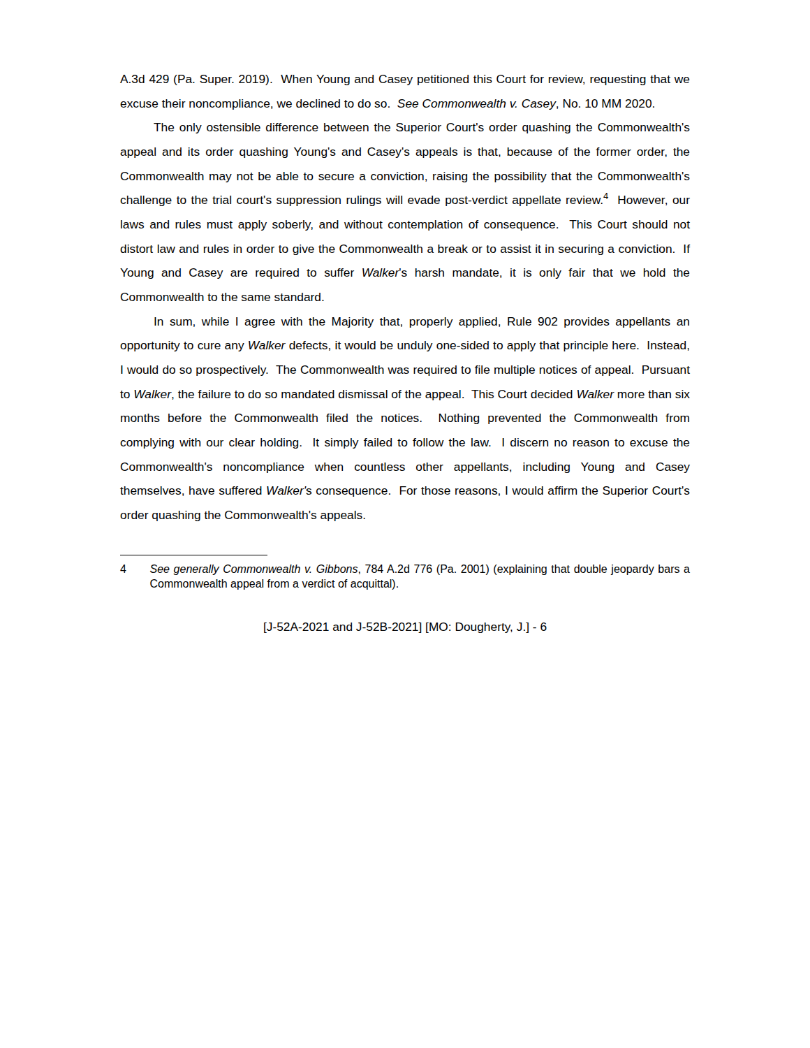A.3d 429 (Pa. Super. 2019). When Young and Casey petitioned this Court for review, requesting that we excuse their noncompliance, we declined to do so. See Commonwealth v. Casey, No. 10 MM 2020.
The only ostensible difference between the Superior Court's order quashing the Commonwealth's appeal and its order quashing Young's and Casey's appeals is that, because of the former order, the Commonwealth may not be able to secure a conviction, raising the possibility that the Commonwealth's challenge to the trial court's suppression rulings will evade post-verdict appellate review.4 However, our laws and rules must apply soberly, and without contemplation of consequence. This Court should not distort law and rules in order to give the Commonwealth a break or to assist it in securing a conviction. If Young and Casey are required to suffer Walker's harsh mandate, it is only fair that we hold the Commonwealth to the same standard.
In sum, while I agree with the Majority that, properly applied, Rule 902 provides appellants an opportunity to cure any Walker defects, it would be unduly one-sided to apply that principle here. Instead, I would do so prospectively. The Commonwealth was required to file multiple notices of appeal. Pursuant to Walker, the failure to do so mandated dismissal of the appeal. This Court decided Walker more than six months before the Commonwealth filed the notices. Nothing prevented the Commonwealth from complying with our clear holding. It simply failed to follow the law. I discern no reason to excuse the Commonwealth's noncompliance when countless other appellants, including Young and Casey themselves, have suffered Walker's consequence. For those reasons, I would affirm the Superior Court's order quashing the Commonwealth's appeals.
4 See generally Commonwealth v. Gibbons, 784 A.2d 776 (Pa. 2001) (explaining that double jeopardy bars a Commonwealth appeal from a verdict of acquittal).
[J-52A-2021 and J-52B-2021] [MO: Dougherty, J.] - 6